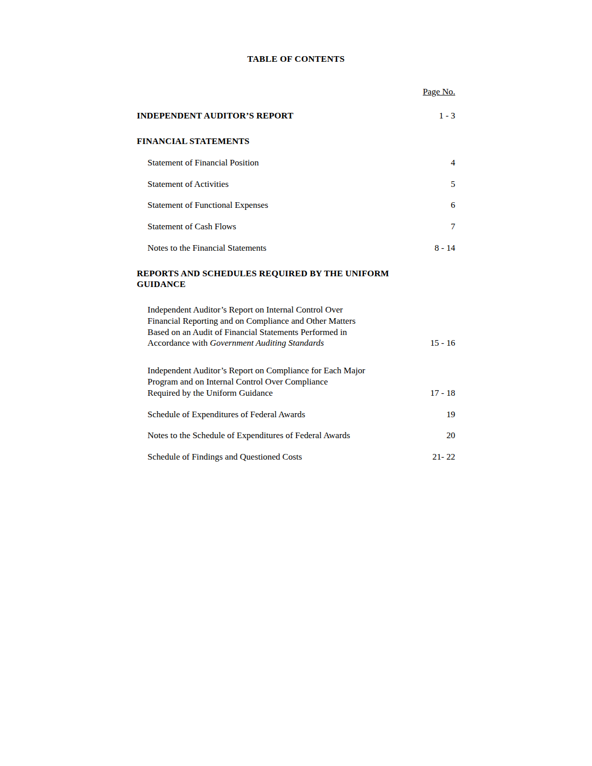TABLE OF CONTENTS
| | Page No. |
| INDEPENDENT AUDITOR’S REPORT | 1 - 3 |
| FINANCIAL STATEMENTS | |
| Statement of Financial Position | 4 |
| Statement of Activities | 5 |
| Statement of Functional Expenses | 6 |
| Statement of Cash Flows | 7 |
| Notes to the Financial Statements | 8 - 14 |
| REPORTS AND SCHEDULES REQUIRED BY THE UNIFORM GUIDANCE | |
| Independent Auditor’s Report on Internal Control Over Financial Reporting and on Compliance and Other Matters Based on an Audit of Financial Statements Performed in Accordance with Government Auditing Standards | 15 - 16 |
| Independent Auditor’s Report on Compliance for Each Major Program and on Internal Control Over Compliance Required by the Uniform Guidance | 17 - 18 |
| Schedule of Expenditures of Federal Awards | 19 |
| Notes to the Schedule of Expenditures of Federal Awards | 20 |
| Schedule of Findings and Questioned Costs | 21- 22 |